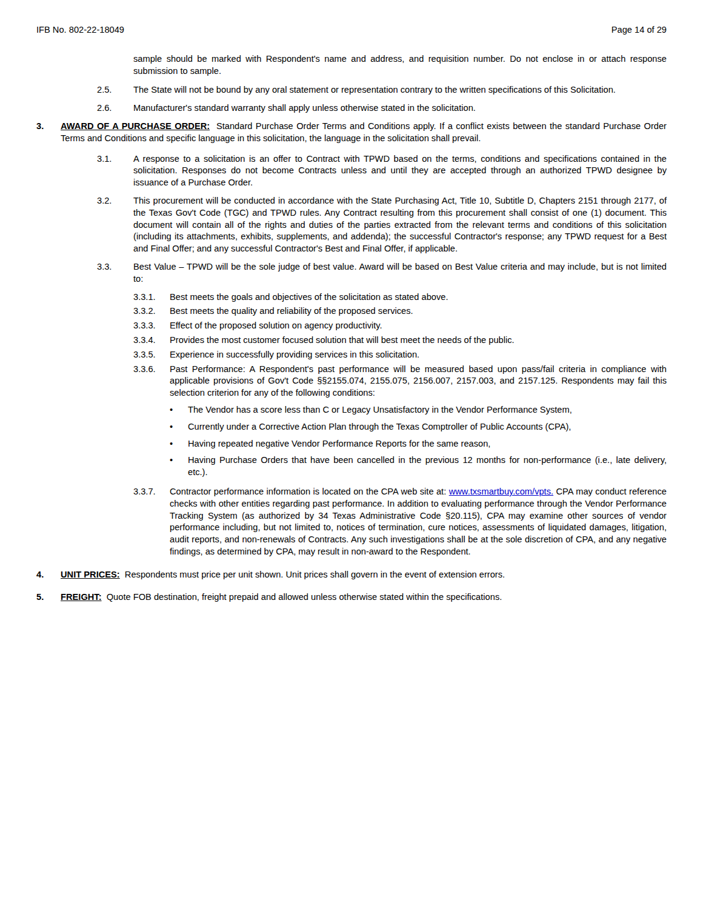IFB No. 802-22-18049
Page 14 of 29
sample should be marked with Respondent's name and address, and requisition number. Do not enclose in or attach response submission to sample.
2.5.
The State will not be bound by any oral statement or representation contrary to the written specifications of this Solicitation.
2.6.
Manufacturer's standard warranty shall apply unless otherwise stated in the solicitation.
3.
AWARD OF A PURCHASE ORDER: Standard Purchase Order Terms and Conditions apply. If a conflict exists between the standard Purchase Order Terms and Conditions and specific language in this solicitation, the language in the solicitation shall prevail.
3.1.
A response to a solicitation is an offer to Contract with TPWD based on the terms, conditions and specifications contained in the solicitation. Responses do not become Contracts unless and until they are accepted through an authorized TPWD designee by issuance of a Purchase Order.
3.2.
This procurement will be conducted in accordance with the State Purchasing Act, Title 10, Subtitle D, Chapters 2151 through 2177, of the Texas Gov't Code (TGC) and TPWD rules. Any Contract resulting from this procurement shall consist of one (1) document. This document will contain all of the rights and duties of the parties extracted from the relevant terms and conditions of this solicitation (including its attachments, exhibits, supplements, and addenda); the successful Contractor's response; any TPWD request for a Best and Final Offer; and any successful Contractor's Best and Final Offer, if applicable.
3.3.
Best Value – TPWD will be the sole judge of best value. Award will be based on Best Value criteria and may include, but is not limited to:
3.3.1.
Best meets the goals and objectives of the solicitation as stated above.
3.3.2.
Best meets the quality and reliability of the proposed services.
3.3.3.
Effect of the proposed solution on agency productivity.
3.3.4.
Provides the most customer focused solution that will best meet the needs of the public.
3.3.5.
Experience in successfully providing services in this solicitation.
3.3.6.
Past Performance: A Respondent's past performance will be measured based upon pass/fail criteria in compliance with applicable provisions of Gov't Code §§2155.074, 2155.075, 2156.007, 2157.003, and 2157.125. Respondents may fail this selection criterion for any of the following conditions:
•The Vendor has a score less than C or Legacy Unsatisfactory in the Vendor Performance System,
•Currently under a Corrective Action Plan through the Texas Comptroller of Public Accounts (CPA),
•Having repeated negative Vendor Performance Reports for the same reason,
•Having Purchase Orders that have been cancelled in the previous 12 months for non-performance (i.e., late delivery, etc.).
3.3.7.
Contractor performance information is located on the CPA web site at: www.txsmartbuy.com/vpts. CPA may conduct reference checks with other entities regarding past performance. In addition to evaluating performance through the Vendor Performance Tracking System (as authorized by 34 Texas Administrative Code §20.115), CPA may examine other sources of vendor performance including, but not limited to, notices of termination, cure notices, assessments of liquidated damages, litigation, audit reports, and non-renewals of Contracts. Any such investigations shall be at the sole discretion of CPA, and any negative findings, as determined by CPA, may result in non-award to the Respondent.
4.
UNIT PRICES: Respondents must price per unit shown. Unit prices shall govern in the event of extension errors.
5.
FREIGHT: Quote FOB destination, freight prepaid and allowed unless otherwise stated within the specifications.